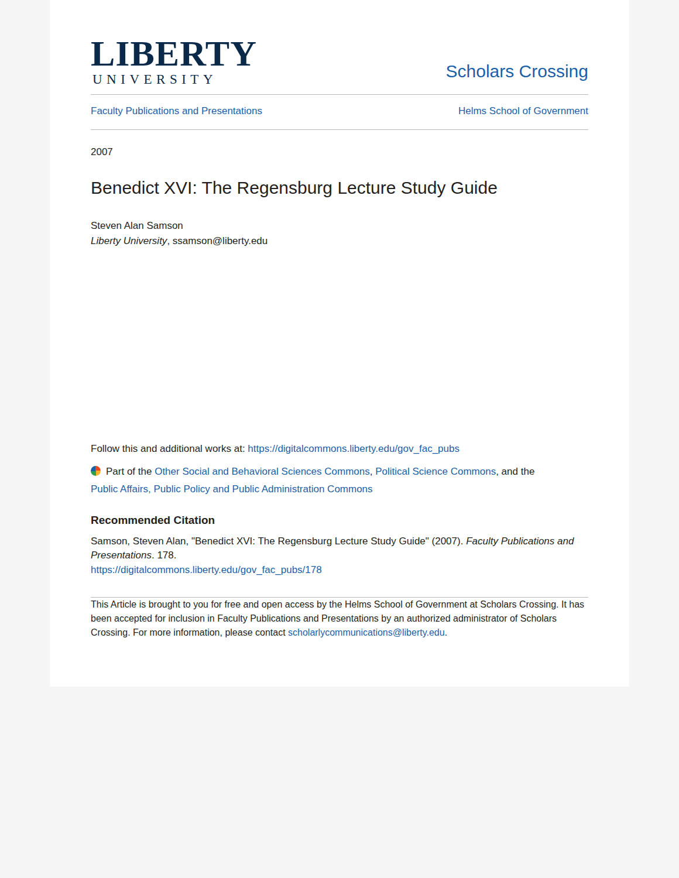LIBERTY UNIVERSITY
Scholars Crossing
Faculty Publications and Presentations Helms School of Government
2007
Benedict XVI: The Regensburg Lecture Study Guide
Steven Alan Samson
Liberty University, ssamson@liberty.edu
Follow this and additional works at: https://digitalcommons.liberty.edu/gov_fac_pubs
Part of the Other Social and Behavioral Sciences Commons, Political Science Commons, and the
Public Affairs, Public Policy and Public Administration Commons
Recommended Citation
Samson, Steven Alan, "Benedict XVI: The Regensburg Lecture Study Guide" (2007). Faculty Publications and Presentations. 178.
https://digitalcommons.liberty.edu/gov_fac_pubs/178
This Article is brought to you for free and open access by the Helms School of Government at Scholars Crossing. It has been accepted for inclusion in Faculty Publications and Presentations by an authorized administrator of Scholars Crossing. For more information, please contact scholarlycommunications@liberty.edu.